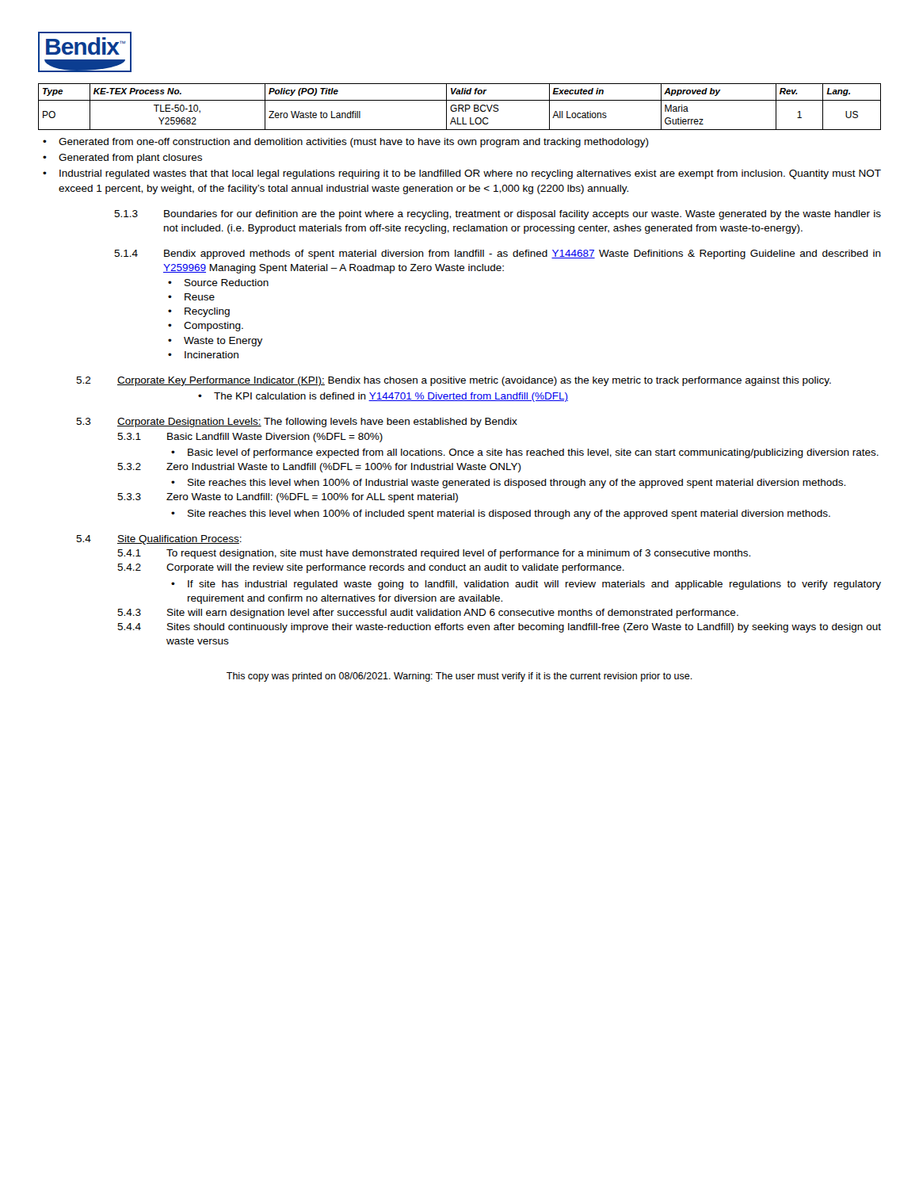Bendix™
| Type | KE-TEX Process No. | Policy (PO) Title | Valid for | Executed in | Approved by | Rev. | Lang. |
| --- | --- | --- | --- | --- | --- | --- | --- |
| PO | TLE-50-10, Y259682 | Zero Waste to Landfill | GRP BCVS ALL LOC | All Locations | Maria Gutierrez | 1 | US |
Generated from one-off construction and demolition activities (must have to have its own program and tracking methodology)
Generated from plant closures
Industrial regulated wastes that that local legal regulations requiring it to be landfilled OR where no recycling alternatives exist are exempt from inclusion. Quantity must NOT exceed 1 percent, by weight, of the facility’s total annual industrial waste generation or be < 1,000 kg (2200 lbs) annually.
5.1.3
Boundaries for our definition are the point where a recycling, treatment or disposal facility accepts our waste. Waste generated by the waste handler is not included. (i.e. Byproduct materials from off-site recycling, reclamation or processing center, ashes generated from waste-to-energy).
5.1.4
Bendix approved methods of spent material diversion from landfill - as defined Y144687 Waste Definitions & Reporting Guideline and described in Y259969 Managing Spent Material – A Roadmap to Zero Waste include:
Source Reduction
Reuse
Recycling
Composting.
Waste to Energy
Incineration
5.2
Corporate Key Performance Indicator (KPI): Bendix has chosen a positive metric (avoidance) as the key metric to track performance against this policy.
The KPI calculation is defined in Y144701 % Diverted from Landfill (%DFL)
5.3
Corporate Designation Levels: The following levels have been established by Bendix
5.3.1
Basic Landfill Waste Diversion (%DFL = 80%)
Basic level of performance expected from all locations. Once a site has reached this level, site can start communicating/publicizing diversion rates.
5.3.2
Zero Industrial Waste to Landfill (%DFL = 100% for Industrial Waste ONLY)
Site reaches this level when 100% of Industrial waste generated is disposed through any of the approved spent material diversion methods.
5.3.3
Zero Waste to Landfill: (%DFL = 100% for ALL spent material)
Site reaches this level when 100% of included spent material is disposed through any of the approved spent material diversion methods.
5.4
Site Qualification Process:
5.4.1
To request designation, site must have demonstrated required level of performance for a minimum of 3 consecutive months.
5.4.2
Corporate will the review site performance records and conduct an audit to validate performance.
If site has industrial regulated waste going to landfill, validation audit will review materials and applicable regulations to verify regulatory requirement and confirm no alternatives for diversion are available.
5.4.3
Site will earn designation level after successful audit validation AND 6 consecutive months of demonstrated performance.
5.4.4
Sites should continuously improve their waste-reduction efforts even after becoming landfill-free (Zero Waste to Landfill) by seeking ways to design out waste versus
This copy was printed on 08/06/2021. Warning: The user must verify if it is the current revision prior to use.